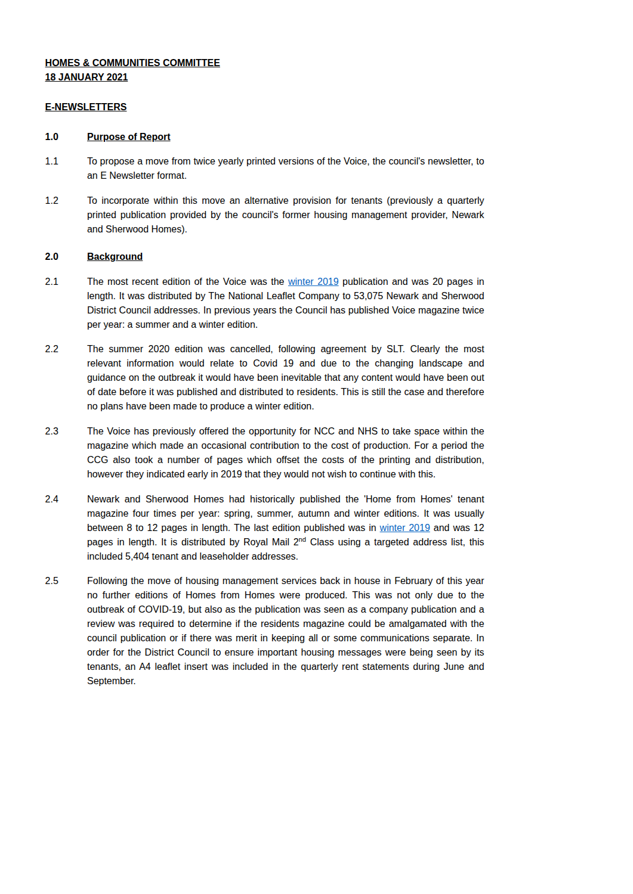HOMES & COMMUNITIES COMMITTEE
18 JANUARY 2021
E-NEWSLETTERS
1.0
Purpose of Report
1.1 To propose a move from twice yearly printed versions of the Voice, the council's newsletter, to an E Newsletter format.
1.2 To incorporate within this move an alternative provision for tenants (previously a quarterly printed publication provided by the council's former housing management provider, Newark and Sherwood Homes).
2.0
Background
2.1 The most recent edition of the Voice was the winter 2019 publication and was 20 pages in length. It was distributed by The National Leaflet Company to 53,075 Newark and Sherwood District Council addresses. In previous years the Council has published Voice magazine twice per year: a summer and a winter edition.
2.2 The summer 2020 edition was cancelled, following agreement by SLT. Clearly the most relevant information would relate to Covid 19 and due to the changing landscape and guidance on the outbreak it would have been inevitable that any content would have been out of date before it was published and distributed to residents. This is still the case and therefore no plans have been made to produce a winter edition.
2.3 The Voice has previously offered the opportunity for NCC and NHS to take space within the magazine which made an occasional contribution to the cost of production. For a period the CCG also took a number of pages which offset the costs of the printing and distribution, however they indicated early in 2019 that they would not wish to continue with this.
2.4 Newark and Sherwood Homes had historically published the 'Home from Homes' tenant magazine four times per year: spring, summer, autumn and winter editions. It was usually between 8 to 12 pages in length. The last edition published was in winter 2019 and was 12 pages in length. It is distributed by Royal Mail 2nd Class using a targeted address list, this included 5,404 tenant and leaseholder addresses.
2.5 Following the move of housing management services back in house in February of this year no further editions of Homes from Homes were produced. This was not only due to the outbreak of COVID-19, but also as the publication was seen as a company publication and a review was required to determine if the residents magazine could be amalgamated with the council publication or if there was merit in keeping all or some communications separate. In order for the District Council to ensure important housing messages were being seen by its tenants, an A4 leaflet insert was included in the quarterly rent statements during June and September.